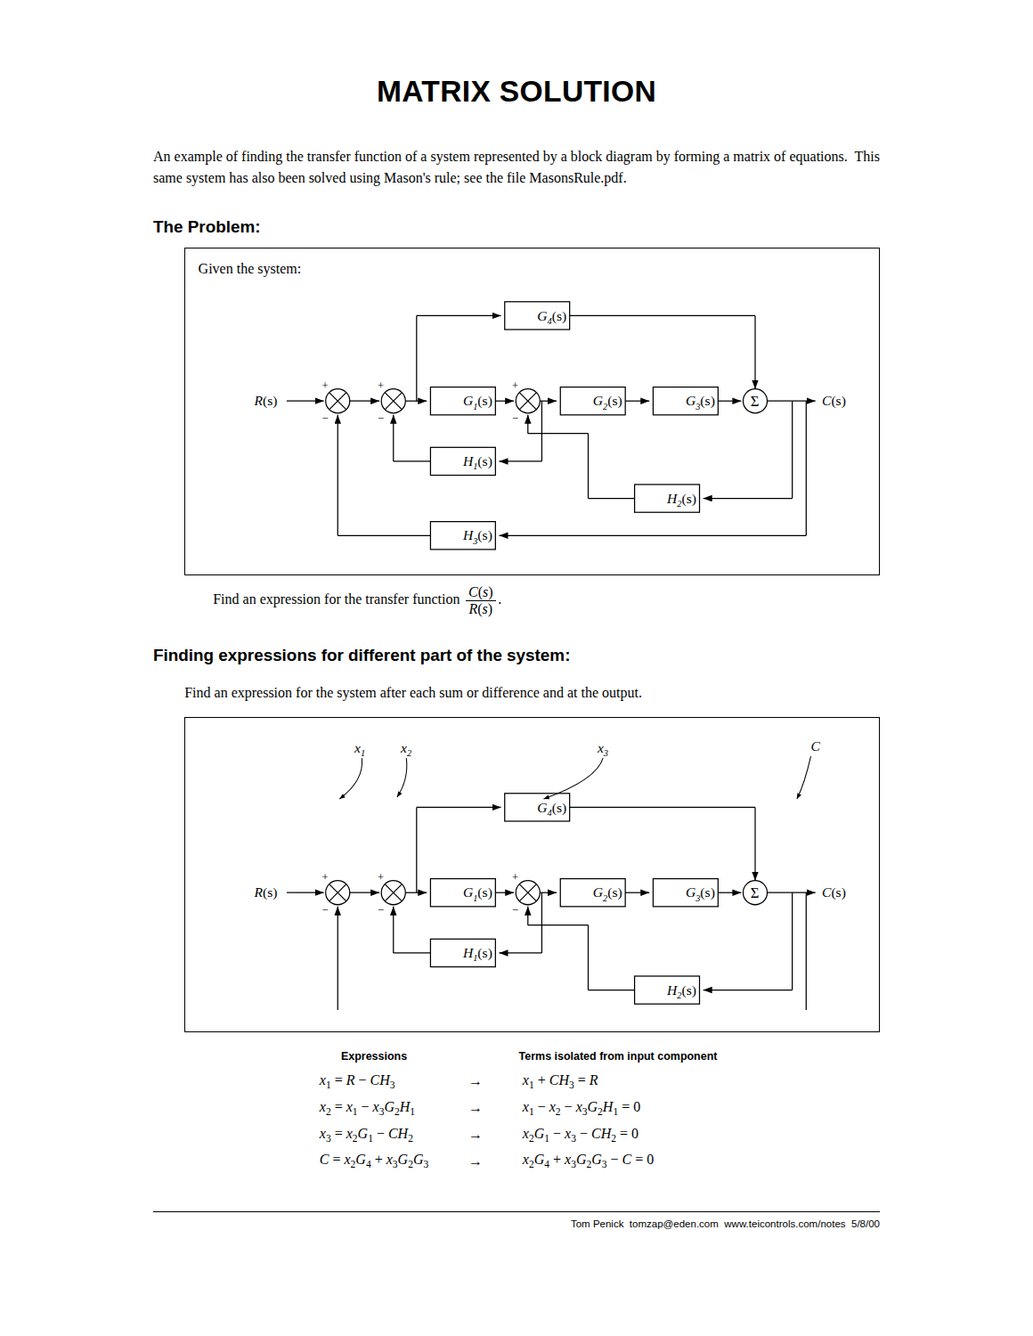MATRIX SOLUTION
An example of finding the transfer function of a system represented by a block diagram by forming a matrix of equations. This same system has also been solved using Mason's rule; see the file MasonsRule.pdf.
The Problem:
Given the system:
G4(s) G1(s) G2(s) G3(s) H1(s) H2(s) H3(s) R(s) C(s) Σ + − + − + −
Find an expression for the transfer function C(s) R(s).
Finding expressions for different part of the system:
Find an expression for the system after each sum or difference and at the output.
x1 x2 x3 C G4(s) G1(s) G2(s) G3(s) H1(s) H2(s) H3(s) R(s) C(s) Σ + − + − + −
| Expressions | | Terms isolated from input component |
| --- | --- | --- |
| x 1 = R − CH 3 | → | x 1 + CH 3 = R |
| x 2 = x 1 − x 3 G 2 H 1 | → | x 1 − x 2 − x 3 G 2 H 1 = 0 |
| x 3 = x 2 G 1 − CH 2 | → | x 2 G 1 − x 3 − CH 2 = 0 |
| C = x 2 G 4 + x 3 G 2 G 3 | → | x 2 G 4 + x 3 G 2 G 3 − C = 0 |
Tom Penick tomzap@eden.com www.teicontrols.com/notes 5/8/00